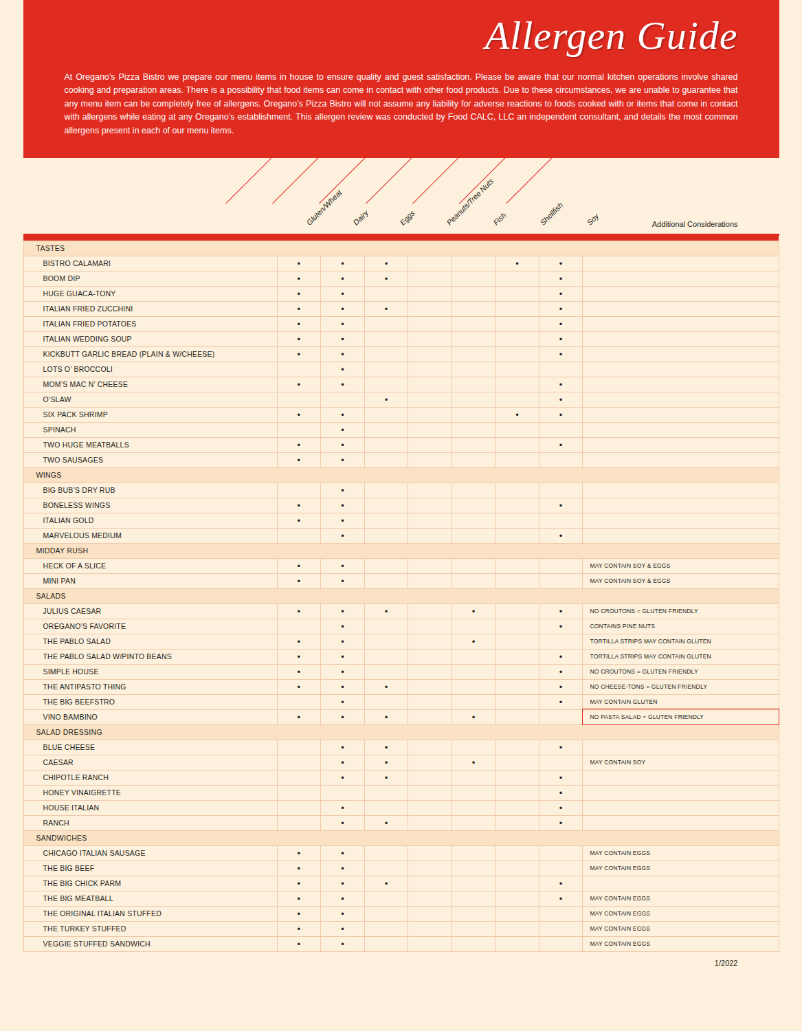Allergen Guide
At Oregano’s Pizza Bistro we prepare our menu items in house to ensure quality and guest satisfaction. Please be aware that our normal kitchen operations involve shared cooking and preparation areas. There is a possibility that food items can come in contact with other food products. Due to these circumstances, we are unable to guarantee that any menu item can be completely free of allergens. Oregano’s Pizza Bistro will not assume any liability for adverse reactions to foods cooked with or items that come in contact with allergens while eating at any Oregano’s establishment. This allergen review was conducted by Food CALC, LLC an independent consultant, and details the most common allergens present in each of our menu items.
Gluten/Wheat
Dairy
Eggs
Peanuts/Tree Nuts
Fish
Shellfish
Soy
Additional Considerations
| TASTES |
| BISTRO CALAMARI | • | • | • | | | • | • | |
| BOOM DIP | • | • | • | | | | • | |
| HUGE GUACA-TONY | • | • | | | | | • | |
| ITALIAN FRIED ZUCCHINI | • | • | • | | | | • | |
| ITALIAN FRIED POTATOES | • | • | | | | | • | |
| ITALIAN WEDDING SOUP | • | • | | | | | • | |
| KICKBUTT GARLIC BREAD (PLAIN & W/CHEESE) | • | • | | | | | • | |
| LOTS O’ BROCCOLI | | • | | | | | | |
| MOM’S MAC N’ CHEESE | • | • | | | | | • | |
| O’SLAW | | | • | | | | • | |
| SIX PACK SHRIMP | • | • | | | | • | • | |
| SPINACH | | • | | | | | | |
| TWO HUGE MEATBALLS | • | • | | | | | • | |
| TWO SAUSAGES | • | • | | | | | | |
| WINGS |
| BIG BUB’S DRY RUB | | • | | | | | | |
| BONELESS WINGS | • | • | | | | | • | |
| ITALIAN GOLD | • | • | | | | | | |
| MARVELOUS MEDIUM | | • | | | | | • | |
| MIDDAY RUSH |
| HECK OF A SLICE | • | • | | | | | | MAY CONTAIN SOY & EGGS |
| MINI PAN | • | • | | | | | | MAY CONTAIN SOY & EGGS |
| SALADS |
| JULIUS CAESAR | • | • | • | | • | | • | NO CROUTONS = GLUTEN FRIENDLY |
| OREGANO’S FAVORITE | | • | | | | | • | CONTAINS PINE NUTS |
| THE PABLO SALAD | • | • | | | • | | | TORTILLA STRIPS MAY CONTAIN GLUTEN |
| THE PABLO SALAD W/PINTO BEANS | • | • | | | | | • | TORTILLA STRIPS MAY CONTAIN GLUTEN |
| SIMPLE HOUSE | • | • | | | | | • | NO CROUTONS = GLUTEN FRIENDLY |
| THE ANTIPASTO THING | • | • | • | | | | • | NO CHEESE-TONS = GLUTEN FRIENDLY |
| THE BIG BEEFSTRO | | • | | | | | • | MAY CONTAIN GLUTEN |
| VINO BAMBINO | • | • | • | | • | | | NO PASTA SALAD = GLUTEN FRIENDLY |
| SALAD DRESSING |
| BLUE CHEESE | | • | • | | | | • | |
| CAESAR | | • | • | | • | | | MAY CONTAIN SOY |
| CHIPOTLE RANCH | | • | • | | | | • | |
| HONEY VINAIGRETTE | | | | | | | • | |
| HOUSE ITALIAN | | • | | | | | • | |
| RANCH | | • | • | | | | • | |
| SANDWICHES |
| CHICAGO ITALIAN SAUSAGE | • | • | | | | | | MAY CONTAIN EGGS |
| THE BIG BEEF | • | • | | | | | | MAY CONTAIN EGGS |
| THE BIG CHICK PARM | • | • | • | | | | • | |
| THE BIG MEATBALL | • | • | | | | | • | MAY CONTAIN EGGS |
| THE ORIGINAL ITALIAN STUFFED | • | • | | | | | | MAY CONTAIN EGGS |
| THE TURKEY STUFFED | • | • | | | | | | MAY CONTAIN EGGS |
| VEGGIE STUFFED SANDWICH | • | • | | | | | | MAY CONTAIN EGGS |
1/2022